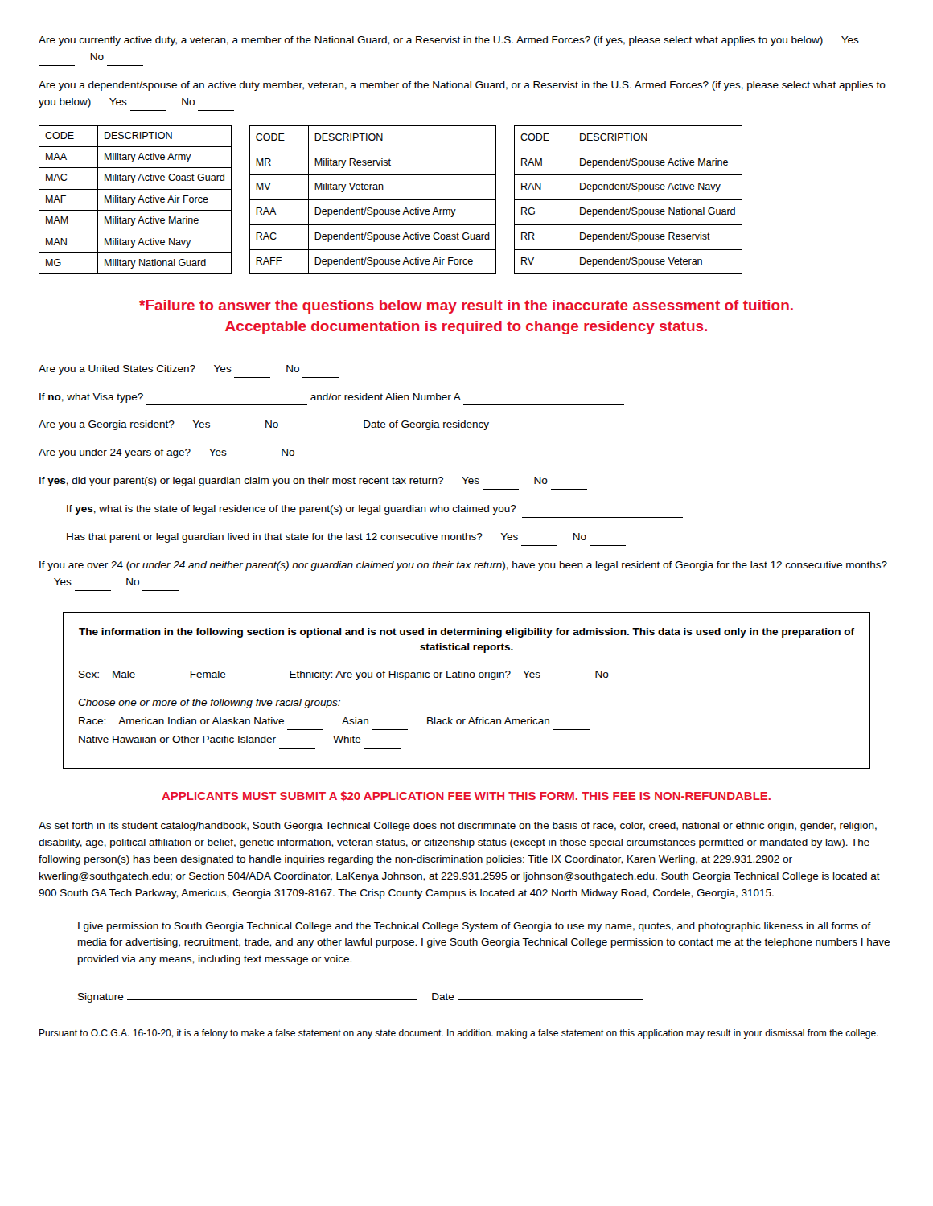Are you currently active duty, a veteran, a member of the National Guard, or a Reservist in the U.S. Armed Forces? (if yes, please select what applies to you below) Yes No
Are you a dependent/spouse of an active duty member, veteran, a member of the National Guard, or a Reservist in the U.S. Armed Forces? (if yes, please select what applies to you below) Yes No
| CODE | DESCRIPTION |
| --- | --- |
| MAA | Military Active Army |
| MAC | Military Active Coast Guard |
| MAF | Military Active Air Force |
| MAM | Military Active Marine |
| MAN | Military Active Navy |
| MG | Military National Guard |
| CODE | DESCRIPTION |
| --- | --- |
| MR | Military Reservist |
| MV | Military Veteran |
| RAA | Dependent/Spouse Active Army |
| RAC | Dependent/Spouse Active Coast Guard |
| RAFF | Dependent/Spouse Active Air Force |
| CODE | DESCRIPTION |
| --- | --- |
| RAM | Dependent/Spouse Active Marine |
| RAN | Dependent/Spouse Active Navy |
| RG | Dependent/Spouse National Guard |
| RR | Dependent/Spouse Reservist |
| RV | Dependent/Spouse Veteran |
*Failure to answer the questions below may result in the inaccurate assessment of tuition.
Acceptable documentation is required to change residency status.
Are you a United States Citizen? Yes No
If no, what Visa type? and/or resident Alien Number A
Are you a Georgia resident? Yes No Date of Georgia residency
Are you under 24 years of age? Yes No
If yes, did your parent(s) or legal guardian claim you on their most recent tax return? Yes No
If yes, what is the state of legal residence of the parent(s) or legal guardian who claimed you?
Has that parent or legal guardian lived in that state for the last 12 consecutive months? Yes No
If you are over 24 (or under 24 and neither parent(s) nor guardian claimed you on their tax return), have you been a legal resident of Georgia for the last 12 consecutive months? Yes No
The information in the following section is optional and is not used in determining eligibility for admission. This data is used only in the preparation of statistical reports.
Sex: Male Female Ethnicity: Are you of Hispanic or Latino origin? Yes No
Choose one or more of the following five racial groups:
Race: American Indian or Alaskan Native Asian Black or African American
Native Hawaiian or Other Pacific Islander White
APPLICANTS MUST SUBMIT A $20 APPLICATION FEE WITH THIS FORM. THIS FEE IS NON-REFUNDABLE.
As set forth in its student catalog/handbook, South Georgia Technical College does not discriminate on the basis of race, color, creed, national or ethnic origin, gender, religion, disability, age, political affiliation or belief, genetic information, veteran status, or citizenship status (except in those special circumstances permitted or mandated by law). The following person(s) has been designated to handle inquiries regarding the non-discrimination policies: Title IX Coordinator, Karen Werling, at 229.931.2902 or kwerling@southgatech.edu; or Section 504/ADA Coordinator, LaKenya Johnson, at 229.931.2595 or ljohnson@southgatech.edu. South Georgia Technical College is located at 900 South GA Tech Parkway, Americus, Georgia 31709-8167. The Crisp County Campus is located at 402 North Midway Road, Cordele, Georgia, 31015.
I give permission to South Georgia Technical College and the Technical College System of Georgia to use my name, quotes, and photographic likeness in all forms of media for advertising, recruitment, trade, and any other lawful purpose. I give South Georgia Technical College permission to contact me at the telephone numbers I have provided via any means, including text message or voice.
Signature Date
Pursuant to O.C.G.A. 16-10-20, it is a felony to make a false statement on any state document. In addition. making a false statement on this application may result in your dismissal from the college.